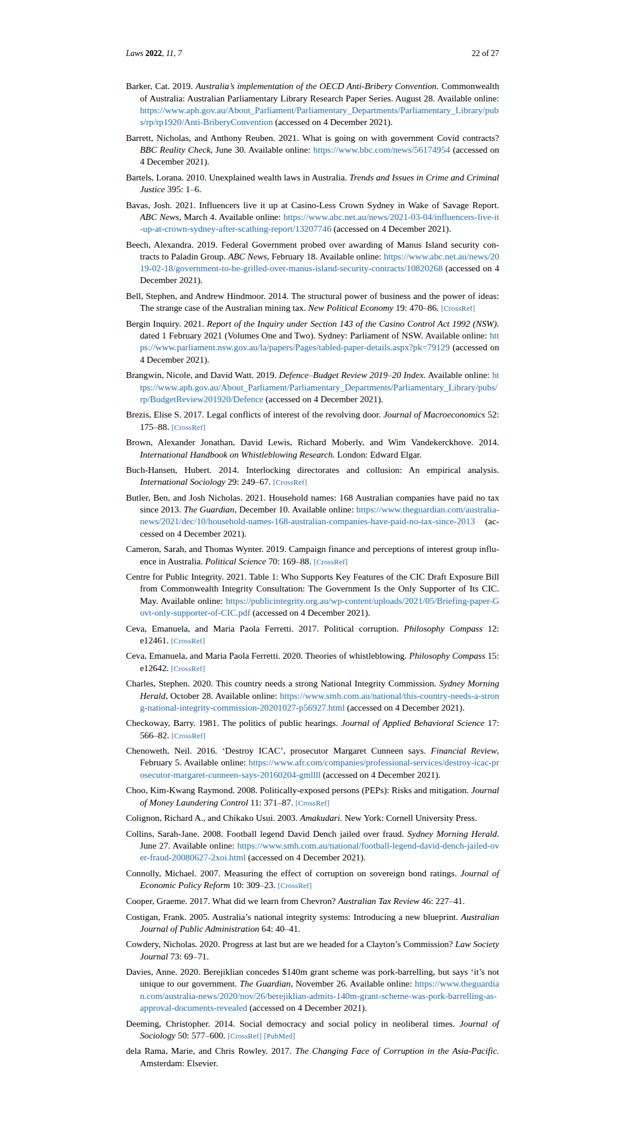Laws 2022, 11, 7 22 of 27
Barker, Cat. 2019. Australia’s implementation of the OECD Anti-Bribery Convention. Commonwealth of Australia: Australian Parliamentary Library Research Paper Series. August 28. Available online: https://www.aph.gov.au/About_Parliament/Parliamentary_Departments/Parliamentary_Library/pubs/rp/rp1920/Anti-BriberyConvention (accessed on 4 December 2021).
Barrett, Nicholas, and Anthony Reuben. 2021. What is going on with government Covid contracts? BBC Reality Check, June 30. Available online: https://www.bbc.com/news/56174954 (accessed on 4 December 2021).
Bartels, Lorana. 2010. Unexplained wealth laws in Australia. Trends and Issues in Crime and Criminal Justice 395: 1–6.
Bavas, Josh. 2021. Influencers live it up at Casino-Less Crown Sydney in Wake of Savage Report. ABC News, March 4. Available online: https://www.abc.net.au/news/2021-03-04/influencers-live-it-up-at-crown-sydney-after-scathing-report/13207746 (accessed on 4 December 2021).
Beech, Alexandra. 2019. Federal Government probed over awarding of Manus Island security contracts to Paladin Group. ABC News, February 18. Available online: https://www.abc.net.au/news/2019-02-18/government-to-be-grilled-over-manus-island-security-contracts/10820268 (accessed on 4 December 2021).
Bell, Stephen, and Andrew Hindmoor. 2014. The structural power of business and the power of ideas: The strange case of the Australian mining tax. New Political Economy 19: 470–86. CrossRef
Bergin Inquiry. 2021. Report of the Inquiry under Section 143 of the Casino Control Act 1992 (NSW). dated 1 February 2021 (Volumes One and Two). Sydney: Parliament of NSW. Available online: https://www.parliament.nsw.gov.au/la/papers/Pages/tabled-paper-details.aspx?pk=79129 (accessed on 4 December 2021).
Brangwin, Nicole, and David Watt. 2019. Defence–Budget Review 2019–20 Index. Available online: https://www.aph.gov.au/About_Parliament/Parliamentary_Departments/Parliamentary_Library/pubs/rp/BudgetReview201920/Defence (accessed on 4 December 2021).
Brezis, Elise S. 2017. Legal conflicts of interest of the revolving door. Journal of Macroeconomics 52: 175–88. CrossRef
Brown, Alexander Jonathan, David Lewis, Richard Moberly, and Wim Vandekerckhove. 2014. International Handbook on Whistleblowing Research. London: Edward Elgar.
Buch-Hansen, Hubert. 2014. Interlocking directorates and collusion: An empirical analysis. International Sociology 29: 249–67. CrossRef
Butler, Ben, and Josh Nicholas. 2021. Household names: 168 Australian companies have paid no tax since 2013. The Guardian, December 10. Available online: https://www.theguardian.com/australia-news/2021/dec/10/household-names-168-australian-companies-have-paid-no-tax-since-2013 (accessed on 4 December 2021).
Cameron, Sarah, and Thomas Wynter. 2019. Campaign finance and perceptions of interest group influence in Australia. Political Science 70: 169–88. CrossRef
Centre for Public Integrity. 2021. Table 1: Who Supports Key Features of the CIC Draft Exposure Bill from Commonwealth Integrity Consultation: The Government Is the Only Supporter of Its CIC. May. Available online: https://publicintegrity.org.au/wp-content/uploads/2021/05/Briefing-paper-Govt-only-supporter-of-CIC.pdf (accessed on 4 December 2021).
Ceva, Emanuela, and Maria Paola Ferretti. 2017. Political corruption. Philosophy Compass 12: e12461. CrossRef
Ceva, Emanuela, and Maria Paola Ferretti. 2020. Theories of whistleblowing. Philosophy Compass 15: e12642. CrossRef
Charles, Stephen. 2020. This country needs a strong National Integrity Commission. Sydney Morning Herald, October 28. Available online: https://www.smh.com.au/national/this-country-needs-a-strong-national-integrity-commission-20201027-p56927.html (accessed on 4 December 2021).
Checkoway, Barry. 1981. The politics of public hearings. Journal of Applied Behavioral Science 17: 566–82. CrossRef
Chenoweth, Neil. 2016. ‘Destroy ICAC’, prosecutor Margaret Cunneen says. Financial Review, February 5. Available online: https://www.afr.com/companies/professional-services/destroy-icac-prosecutor-margaret-cunneen-says-20160204-gmllll (accessed on 4 December 2021).
Choo, Kim-Kwang Raymond. 2008. Politically-exposed persons (PEPs): Risks and mitigation. Journal of Money Laundering Control 11: 371–87. CrossRef
Colignon, Richard A., and Chikako Usui. 2003. Amakudari. New York: Cornell University Press.
Collins, Sarah-Jane. 2008. Football legend David Dench jailed over fraud. Sydney Morning Herald. June 27. Available online: https://www.smh.com.au/national/football-legend-david-dench-jailed-over-fraud-20080627-2xoi.html (accessed on 4 December 2021).
Connolly, Michael. 2007. Measuring the effect of corruption on sovereign bond ratings. Journal of Economic Policy Reform 10: 309–23. CrossRef
Cooper, Graeme. 2017. What did we learn from Chevron? Australian Tax Review 46: 227–41.
Costigan, Frank. 2005. Australia’s national integrity systems: Introducing a new blueprint. Australian Journal of Public Administration 64: 40–41.
Cowdery, Nicholas. 2020. Progress at last but are we headed for a Clayton’s Commission? Law Society Journal 73: 69–71.
Davies, Anne. 2020. Berejiklian concedes $140m grant scheme was pork-barrelling, but says ‘it’s not unique to our government. The Guardian, November 26. Available online: https://www.theguardian.com/australia-news/2020/nov/26/berejiklian-admits-140m-grant-scheme-was-pork-barrelling-as-approval-documents-revealed (accessed on 4 December 2021).
Deeming, Christopher. 2014. Social democracy and social policy in neoliberal times. Journal of Sociology 50: 577–600. CrossRef PubMed
dela Rama, Marie, and Chris Rowley. 2017. The Changing Face of Corruption in the Asia-Pacific. Amsterdam: Elsevier.